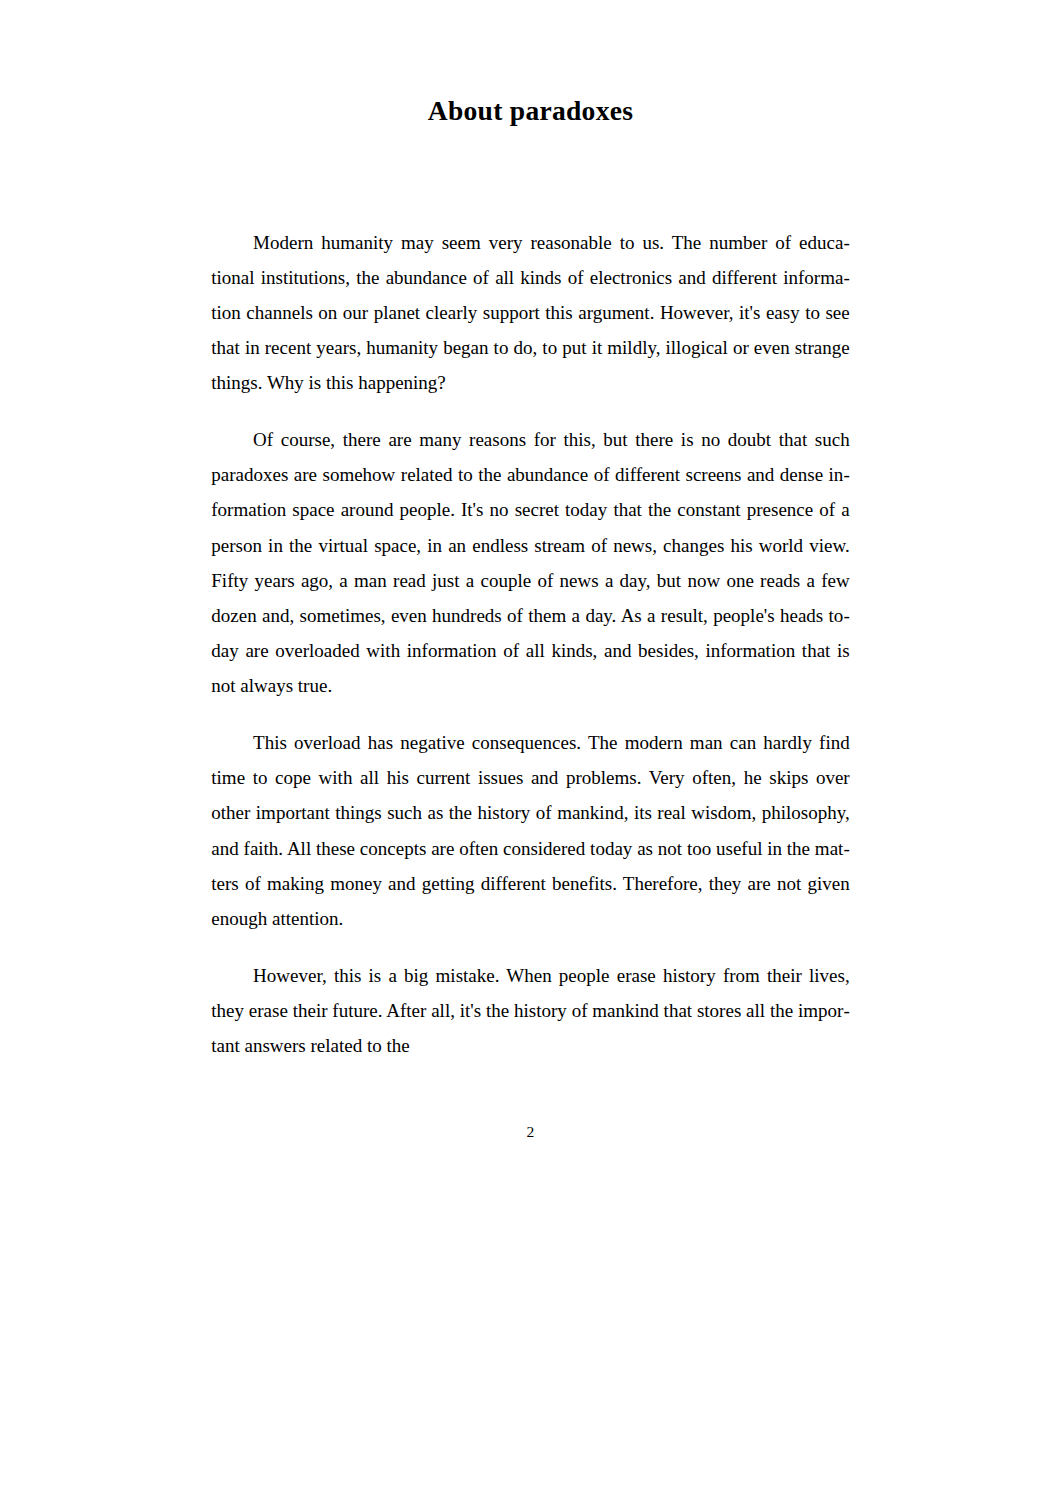About paradoxes
Modern humanity may seem very reasonable to us. The number of educational institutions, the abundance of all kinds of electronics and different information channels on our planet clearly support this argument. However, it's easy to see that in recent years, humanity began to do, to put it mildly, illogical or even strange things. Why is this happening?
Of course, there are many reasons for this, but there is no doubt that such paradoxes are somehow related to the abundance of different screens and dense information space around people. It's no secret today that the constant presence of a person in the virtual space, in an endless stream of news, changes his world view. Fifty years ago, a man read just a couple of news a day, but now one reads a few dozen and, sometimes, even hundreds of them a day. As a result, people's heads today are overloaded with information of all kinds, and besides, information that is not always true.
This overload has negative consequences. The modern man can hardly find time to cope with all his current issues and problems. Very often, he skips over other important things such as the history of mankind, its real wisdom, philosophy, and faith. All these concepts are often considered today as not too useful in the matters of making money and getting different benefits. Therefore, they are not given enough attention.
However, this is a big mistake. When people erase history from their lives, they erase their future. After all, it's the history of mankind that stores all the important answers related to the
2